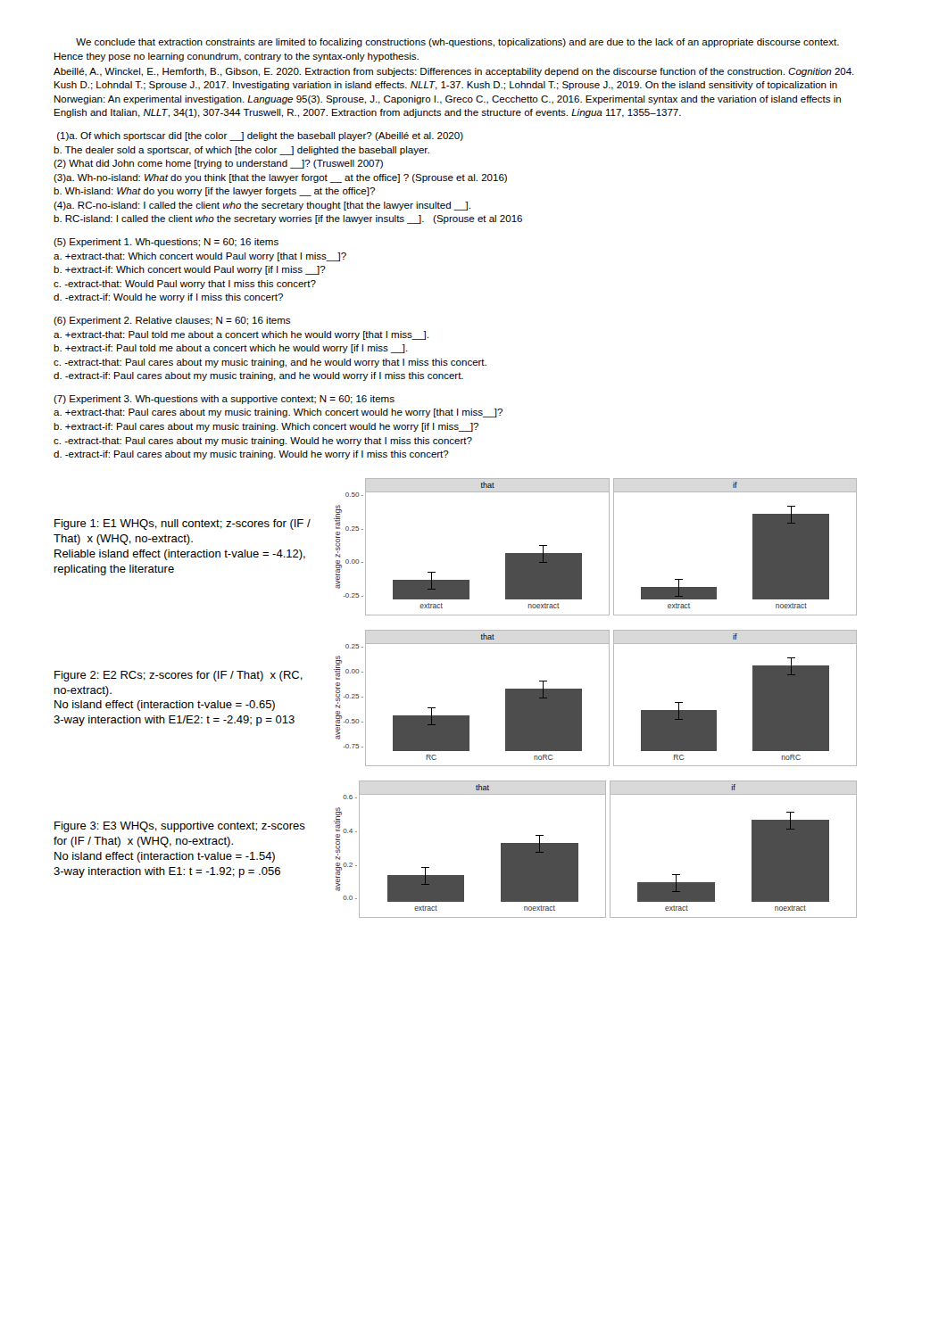We conclude that extraction constraints are limited to focalizing constructions (wh-questions, topicalizations) and are due to the lack of an appropriate discourse context. Hence they pose no learning conundrum, contrary to the syntax-only hypothesis.
Abeillé, A., Winckel, E., Hemforth, B., Gibson, E. 2020. Extraction from subjects: Differences in acceptability depend on the discourse function of the construction. Cognition 204. Kush D.; Lohndal T.; Sprouse J., 2017. Investigating variation in island effects. NLLT, 1-37. Kush D.; Lohndal T.; Sprouse J., 2019. On the island sensitivity of topicalization in Norwegian: An experimental investigation. Language 95(3). Sprouse, J., Caponigro I., Greco C., Cecchetto C., 2016. Experimental syntax and the variation of island effects in English and Italian, NLLT, 34(1), 307-344 Truswell, R., 2007. Extraction from adjuncts and the structure of events. Lingua 117, 1355–1377.
(1)a. Of which sportscar did [the color __] delight the baseball player? (Abeillé et al. 2020)
b. The dealer sold a sportscar, of which [the color __] delighted the baseball player.
(2) What did John come home [trying to understand __]? (Truswell 2007)
(3)a. Wh-no-island: What do you think [that the lawyer forgot __ at the office] ? (Sprouse et al. 2016)
b. Wh-island: What do you worry [if the lawyer forgets __ at the office]?
(4)a. RC-no-island: I called the client who the secretary thought [that the lawyer insulted __].
b. RC-island: I called the client who the secretary worries [if the lawyer insults __]. (Sprouse et al 2016
(5) Experiment 1. Wh-questions; N = 60; 16 items
a. +extract-that: Which concert would Paul worry [that I miss__]?
b. +extract-if: Which concert would Paul worry [if I miss __]?
c. -extract-that: Would Paul worry that I miss this concert?
d. -extract-if: Would he worry if I miss this concert?
(6) Experiment 2. Relative clauses; N = 60; 16 items
a. +extract-that: Paul told me about a concert which he would worry [that I miss__].
b. +extract-if: Paul told me about a concert which he would worry [if I miss __].
c. -extract-that: Paul cares about my music training, and he would worry that I miss this concert.
d. -extract-if: Paul cares about my music training, and he would worry if I miss this concert.
(7) Experiment 3. Wh-questions with a supportive context; N = 60; 16 items
a. +extract-that: Paul cares about my music training. Which concert would he worry [that I miss__]?
b. +extract-if: Paul cares about my music training. Which concert would he worry [if I miss__]?
c. -extract-that: Paul cares about my music training. Would he worry that I miss this concert?
d. -extract-if: Paul cares about my music training. Would he worry if I miss this concert?
Figure 1: E1 WHQs, null context; z-scores for (IF / That) x (WHQ, no-extract).
Reliable island effect (interaction t-value = -4.12), replicating the literature
average z-score ratings
0.50 - 0.25 - 0.00 - -0.25 -
that
extract noextract
if
extract noextract
Figure 2: E2 RCs; z-scores for (IF / That) x (RC, no-extract).
No island effect (interaction t-value = -0.65)
3-way interaction with E1/E2: t = -2.49; p = 013
average z-score ratings
0.25 - 0.00 - -0.25 - -0.50 - -0.75 -
that
RC noRC
if
RC noRC
Figure 3: E3 WHQs, supportive context; z-scores for (IF / That) x (WHQ, no-extract).
No island effect (interaction t-value = -1.54)
3-way interaction with E1: t = -1.92; p = .056
average z-score ratings
0.6 - 0.4 - 0.2 - 0.0 -
that
extract noextract
if
extract noextract